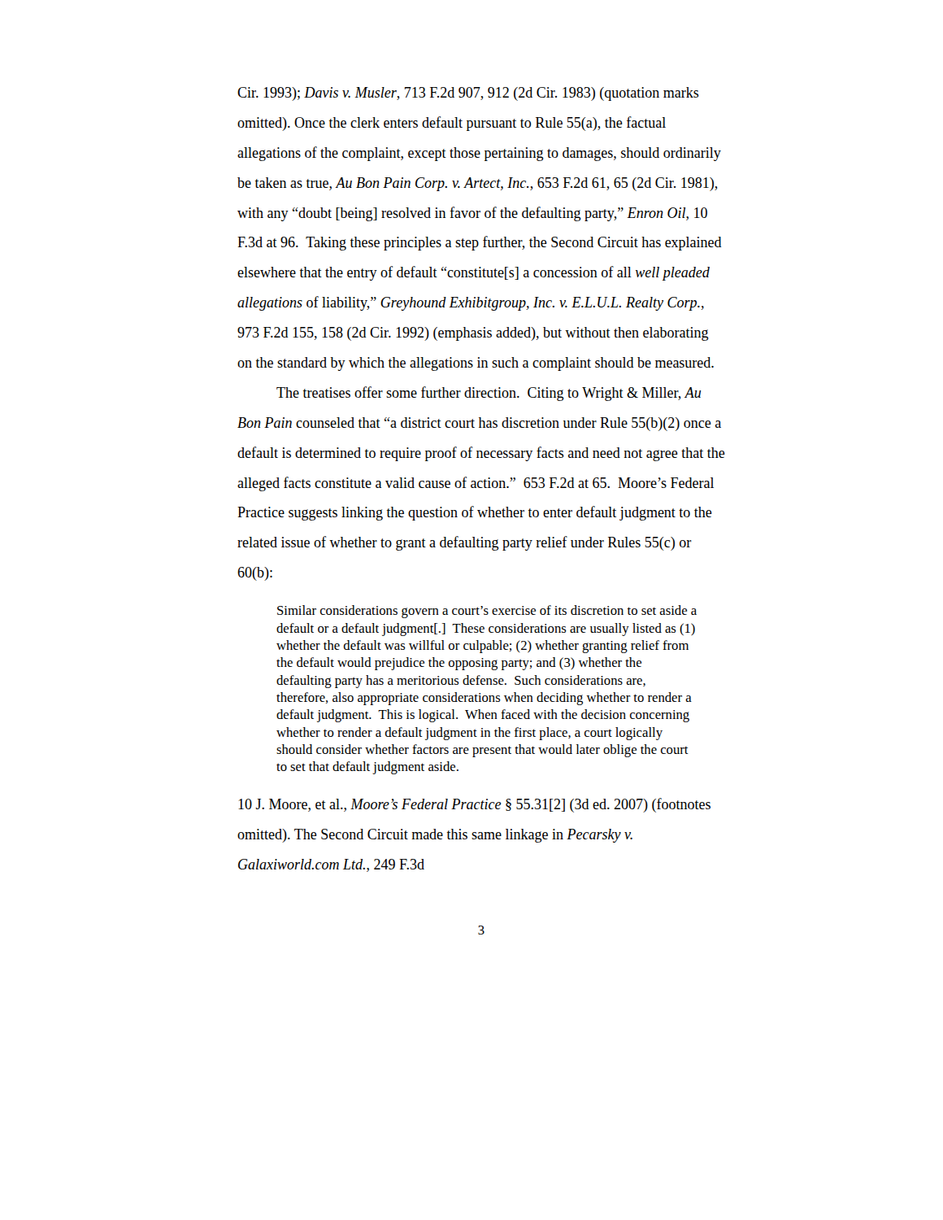Cir. 1993); Davis v. Musler, 713 F.2d 907, 912 (2d Cir. 1983) (quotation marks omitted). Once the clerk enters default pursuant to Rule 55(a), the factual allegations of the complaint, except those pertaining to damages, should ordinarily be taken as true, Au Bon Pain Corp. v. Artect, Inc., 653 F.2d 61, 65 (2d Cir. 1981), with any “doubt [being] resolved in favor of the defaulting party,” Enron Oil, 10 F.3d at 96. Taking these principles a step further, the Second Circuit has explained elsewhere that the entry of default “constitute[s] a concession of all well pleaded allegations of liability,” Greyhound Exhibitgroup, Inc. v. E.L.U.L. Realty Corp., 973 F.2d 155, 158 (2d Cir. 1992) (emphasis added), but without then elaborating on the standard by which the allegations in such a complaint should be measured.
The treatises offer some further direction. Citing to Wright & Miller, Au Bon Pain counseled that “a district court has discretion under Rule 55(b)(2) once a default is determined to require proof of necessary facts and need not agree that the alleged facts constitute a valid cause of action.” 653 F.2d at 65. Moore’s Federal Practice suggests linking the question of whether to enter default judgment to the related issue of whether to grant a defaulting party relief under Rules 55(c) or 60(b):
Similar considerations govern a court’s exercise of its discretion to set aside a default or a default judgment[.] These considerations are usually listed as (1) whether the default was willful or culpable; (2) whether granting relief from the default would prejudice the opposing party; and (3) whether the defaulting party has a meritorious defense. Such considerations are, therefore, also appropriate considerations when deciding whether to render a default judgment. This is logical. When faced with the decision concerning whether to render a default judgment in the first place, a court logically should consider whether factors are present that would later oblige the court to set that default judgment aside.
10 J. Moore, et al., Moore’s Federal Practice § 55.31[2] (3d ed. 2007) (footnotes omitted). The Second Circuit made this same linkage in Pecarsky v. Galaxiworld.com Ltd., 249 F.3d
3